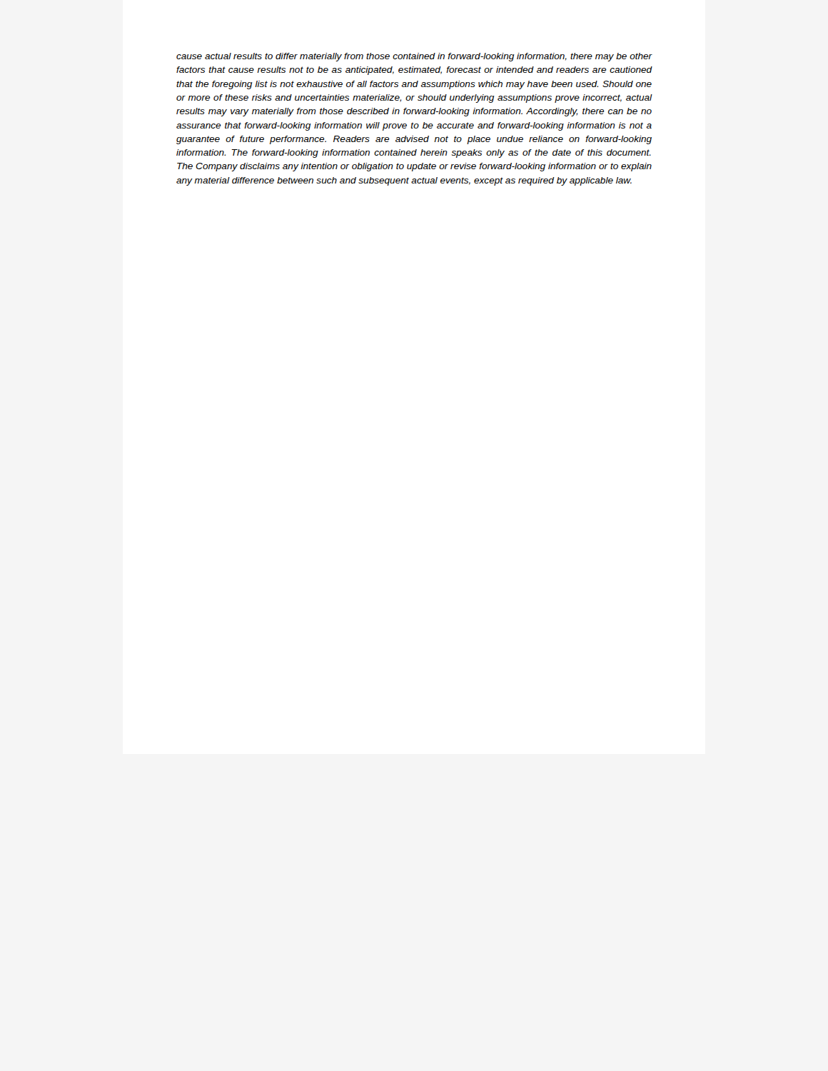cause actual results to differ materially from those contained in forward-looking information, there may be other factors that cause results not to be as anticipated, estimated, forecast or intended and readers are cautioned that the foregoing list is not exhaustive of all factors and assumptions which may have been used. Should one or more of these risks and uncertainties materialize, or should underlying assumptions prove incorrect, actual results may vary materially from those described in forward-looking information. Accordingly, there can be no assurance that forward-looking information will prove to be accurate and forward-looking information is not a guarantee of future performance. Readers are advised not to place undue reliance on forward-looking information. The forward-looking information contained herein speaks only as of the date of this document. The Company disclaims any intention or obligation to update or revise forward-looking information or to explain any material difference between such and subsequent actual events, except as required by applicable law.